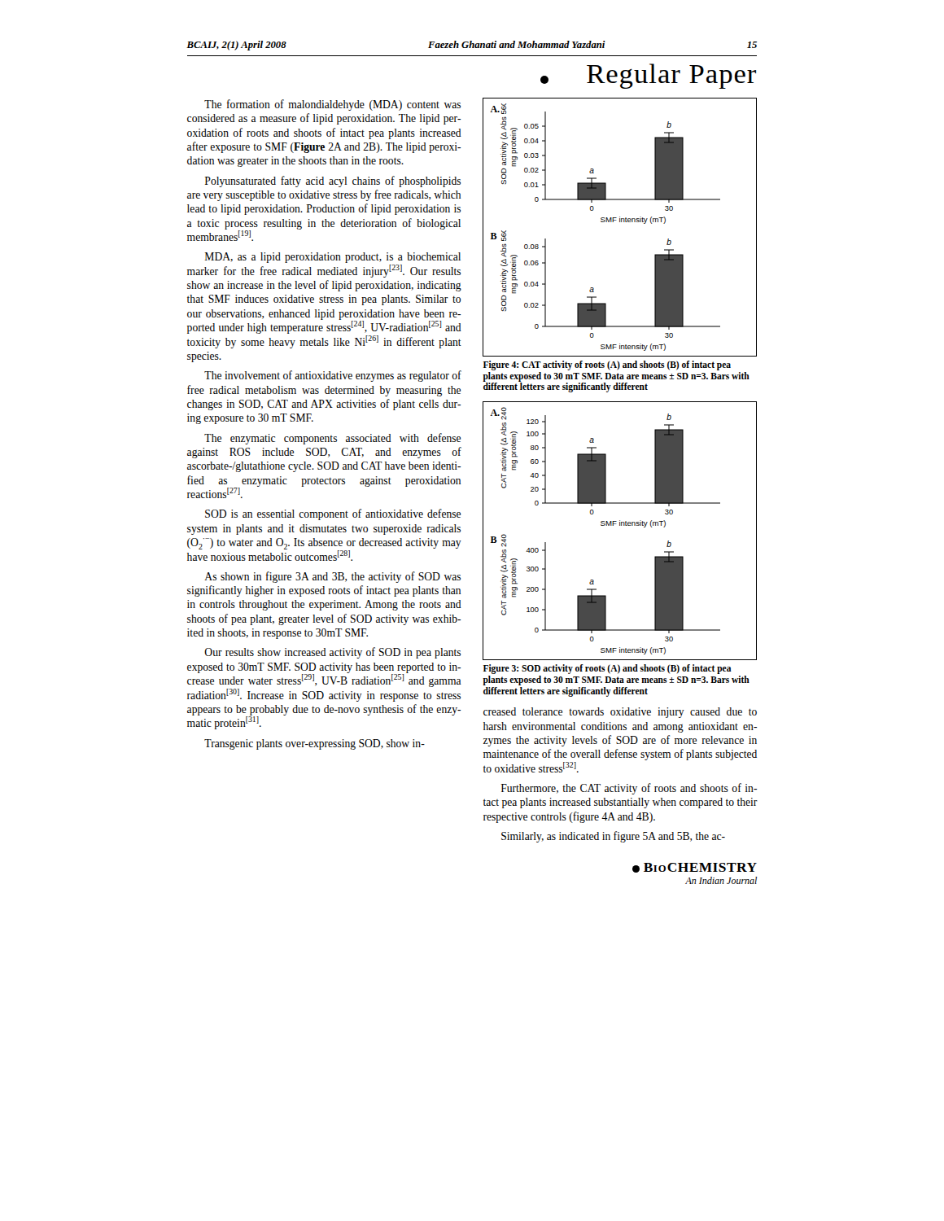BCAIJ, 2(1) April 2008
Faezeh Ghanati and Mohammad Yazdani
15
Regular Paper
The formation of malondialdehyde (MDA) content was considered as a measure of lipid peroxidation. The lipid peroxidation of roots and shoots of intact pea plants increased after exposure to SMF (Figure 2A and 2B). The lipid peroxidation was greater in the shoots than in the roots.
Polyunsaturated fatty acid acyl chains of phospholipids are very susceptible to oxidative stress by free radicals, which lead to lipid peroxidation. Production of lipid peroxidation is a toxic process resulting in the deterioration of biological membranes[19].
MDA, as a lipid peroxidation product, is a biochemical marker for the free radical mediated injury[23]. Our results show an increase in the level of lipid peroxidation, indicating that SMF induces oxidative stress in pea plants. Similar to our observations, enhanced lipid peroxidation have been reported under high temperature stress[24], UV-radiation[25] and toxicity by some heavy metals like Ni[26] in different plant species.
The involvement of antioxidative enzymes as regulator of free radical metabolism was determined by measuring the changes in SOD, CAT and APX activities of plant cells during exposure to 30 mT SMF.
The enzymatic components associated with defense against ROS include SOD, CAT, and enzymes of ascorbate-/glutathione cycle. SOD and CAT have been identified as enzymatic protectors against peroxidation reactions[27].
SOD is an essential component of antioxidative defense system in plants and it dismutates two superoxide radicals (O2·−) to water and O2. Its absence or decreased activity may have noxious metabolic outcomes[28].
As shown in figure 3A and 3B, the activity of SOD was significantly higher in exposed roots of intact pea plants than in controls throughout the experiment. Among the roots and shoots of pea plant, greater level of SOD activity was exhibited in shoots, in response to 30mT SMF.
Our results show increased activity of SOD in pea plants exposed to 30mT SMF. SOD activity has been reported to increase under water stress[29], UV-B radiation[25] and gamma radiation[30]. Increase in SOD activity in response to stress appears to be probably due to de-novo synthesis of the enzymatic protein[31].
Transgenic plants over-expressing SOD, show in-
A. 0 0.01 0.02 0.03 0.04 0.05 a b 0 30 SMF intensity (mT) SOD activity (Δ Abs 560 / mg protein)
B 0 0.02 0.04 0.06 0.08 a b 0 30 SMF intensity (mT) SOD activity (Δ Abs 560 / mg protein)
Figure 4: CAT activity of roots (A) and shoots (B) of intact pea plants exposed to 30 mT SMF. Data are means ± SD n=3. Bars with different letters are significantly different
A. 0 20 40 60 80 100 120 a b 0 30 SMF intensity (mT) CAT activity (Δ Abs 240 / mg protein)
B 0 100 200 300 400 a b 0 30 SMF intensity (mT) CAT activity (Δ Abs 240 / mg protein)
Figure 3: SOD activity of roots (A) and shoots (B) of intact pea plants exposed to 30 mT SMF. Data are means ± SD n=3. Bars with different letters are significantly different
creased tolerance towards oxidative injury caused due to harsh environmental conditions and among antioxidant enzymes the activity levels of SOD are of more relevance in maintenance of the overall defense system of plants subjected to oxidative stress[32].
Furthermore, the CAT activity of roots and shoots of intact pea plants increased substantially when compared to their respective controls (figure 4A and 4B).
Similarly, as indicated in figure 5A and 5B, the ac-
BIOCHEMISTRY
An Indian Journal